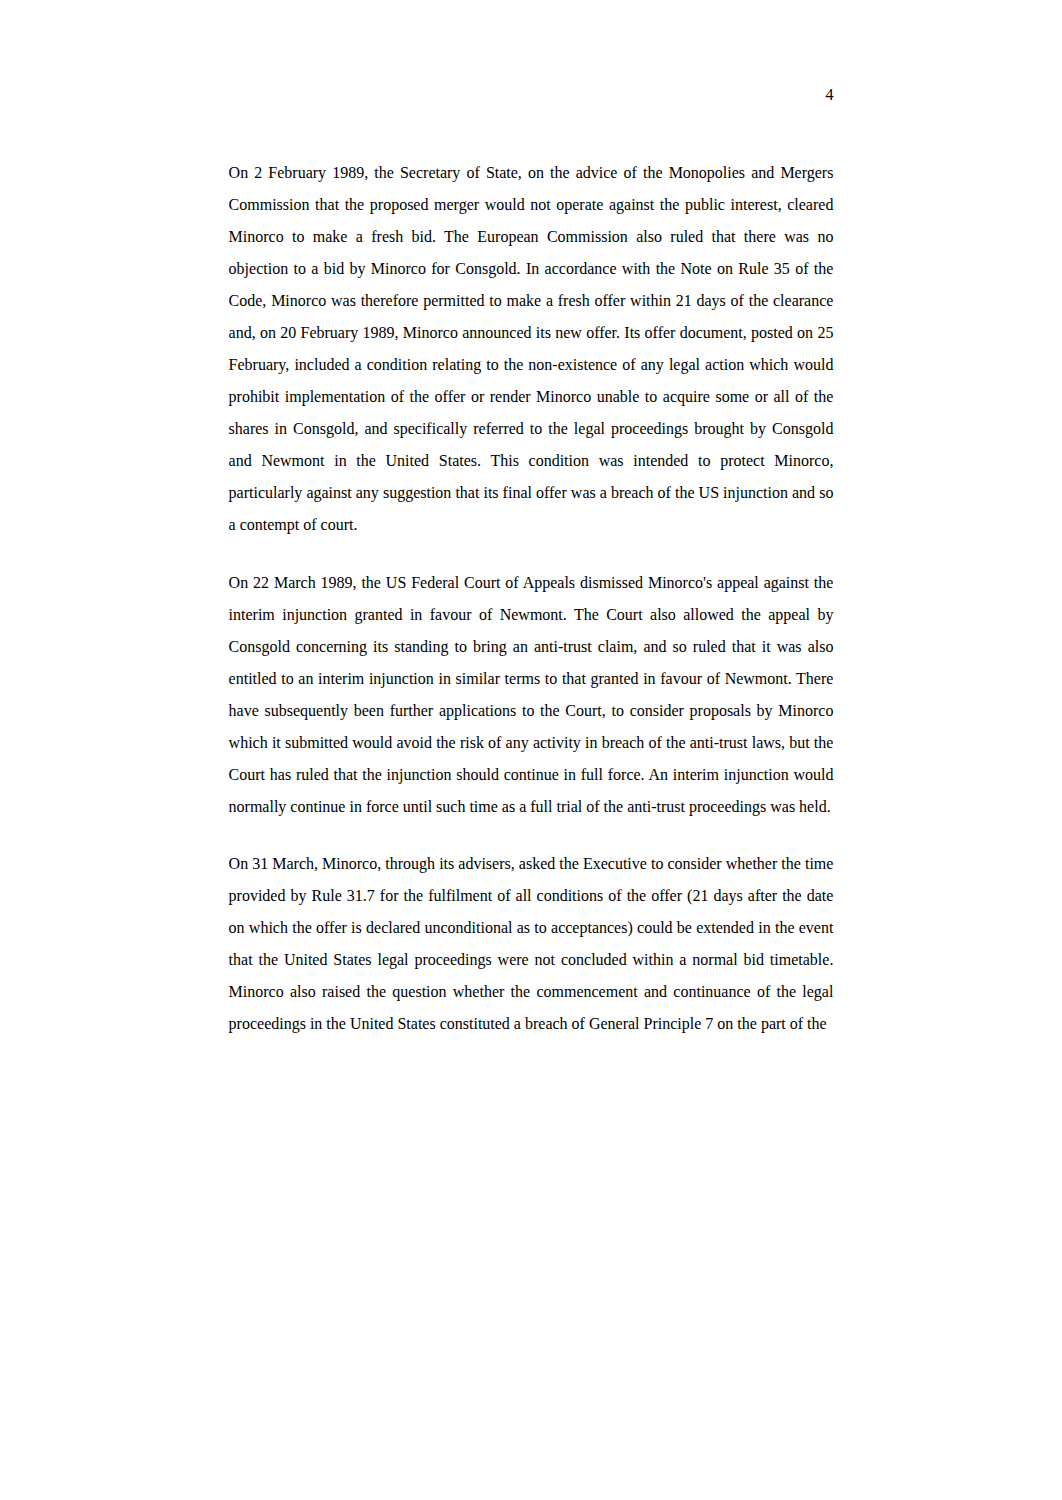4
On 2 February 1989, the Secretary of State, on the advice of the Monopolies and Mergers Commission that the proposed merger would not operate against the public interest, cleared Minorco to make a fresh bid. The European Commission also ruled that there was no objection to a bid by Minorco for Consgold. In accordance with the Note on Rule 35 of the Code, Minorco was therefore permitted to make a fresh offer within 21 days of the clearance and, on 20 February 1989, Minorco announced its new offer. Its offer document, posted on 25 February, included a condition relating to the non-existence of any legal action which would prohibit implementation of the offer or render Minorco unable to acquire some or all of the shares in Consgold, and specifically referred to the legal proceedings brought by Consgold and Newmont in the United States. This condition was intended to protect Minorco, particularly against any suggestion that its final offer was a breach of the US injunction and so a contempt of court.
On 22 March 1989, the US Federal Court of Appeals dismissed Minorco's appeal against the interim injunction granted in favour of Newmont. The Court also allowed the appeal by Consgold concerning its standing to bring an anti-trust claim, and so ruled that it was also entitled to an interim injunction in similar terms to that granted in favour of Newmont. There have subsequently been further applications to the Court, to consider proposals by Minorco which it submitted would avoid the risk of any activity in breach of the anti-trust laws, but the Court has ruled that the injunction should continue in full force. An interim injunction would normally continue in force until such time as a full trial of the anti-trust proceedings was held.
On 31 March, Minorco, through its advisers, asked the Executive to consider whether the time provided by Rule 31.7 for the fulfilment of all conditions of the offer (21 days after the date on which the offer is declared unconditional as to acceptances) could be extended in the event that the United States legal proceedings were not concluded within a normal bid timetable. Minorco also raised the question whether the commencement and continuance of the legal proceedings in the United States constituted a breach of General Principle 7 on the part of the